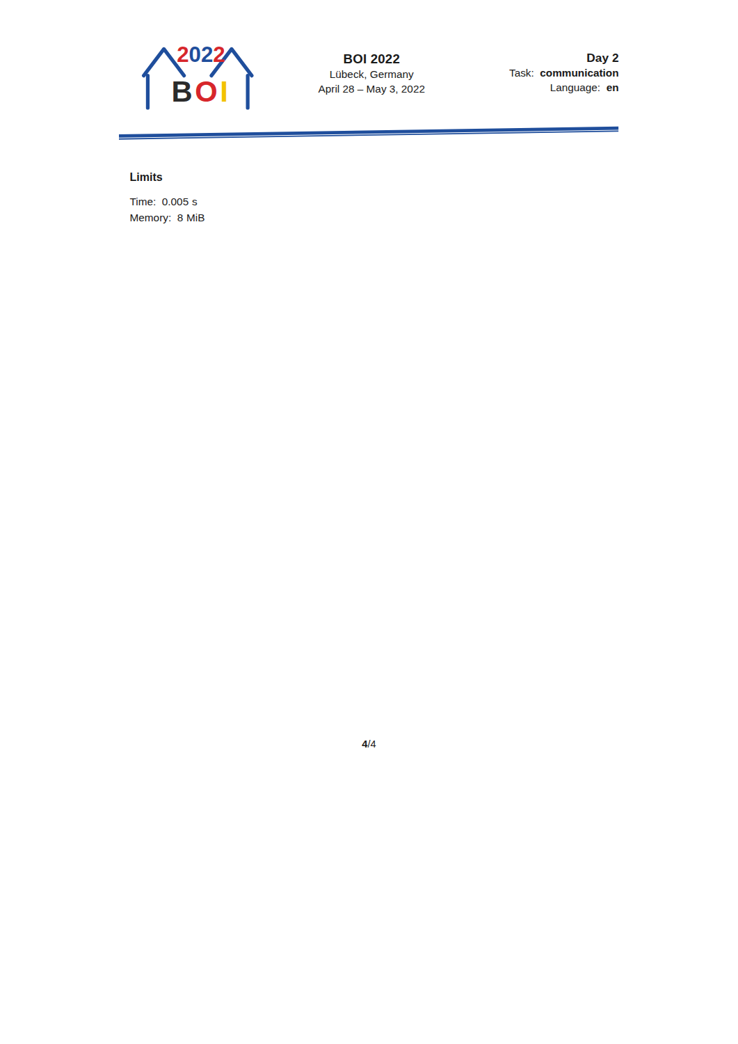2022 BOI
BOI 2022
Lübeck, Germany
April 28 – May 3, 2022
Day 2
Task: communication
Language: en
Limits
Time: 0.005 s
Memory: 8 MiB
4/4